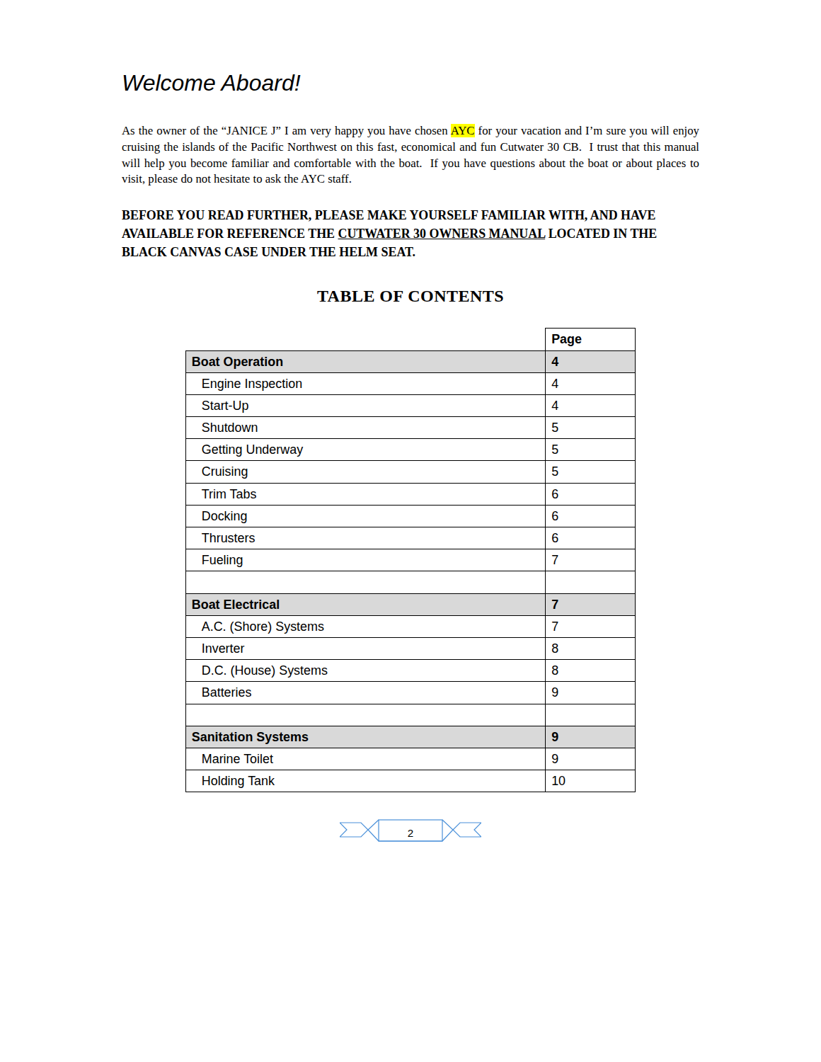Welcome Aboard!
As the owner of the “JANICE J” I am very happy you have chosen AYC for your vacation and I’m sure you will enjoy cruising the islands of the Pacific Northwest on this fast, economical and fun Cutwater 30 CB. I trust that this manual will help you become familiar and comfortable with the boat. If you have questions about the boat or about places to visit, please do not hesitate to ask the AYC staff.
BEFORE YOU READ FURTHER, PLEASE MAKE YOURSELF FAMILIAR WITH, AND HAVE AVAILABLE FOR REFERENCE THE CUTWATER 30 OWNERS MANUAL LOCATED IN THE BLACK CANVAS CASE UNDER THE HELM SEAT.
TABLE OF CONTENTS
| | Page |
| Boat Operation | 4 |
| Engine Inspection | 4 |
| Start-Up | 4 |
| Shutdown | 5 |
| Getting Underway | 5 |
| Cruising | 5 |
| Trim Tabs | 6 |
| Docking | 6 |
| Thrusters | 6 |
| Fueling | 7 |
| Boat Electrical | 7 |
| A.C. (Shore) Systems | 7 |
| Inverter | 8 |
| D.C. (House) Systems | 8 |
| Batteries | 9 |
| Sanitation Systems | 9 |
| Marine Toilet | 9 |
| Holding Tank | 10 |
2